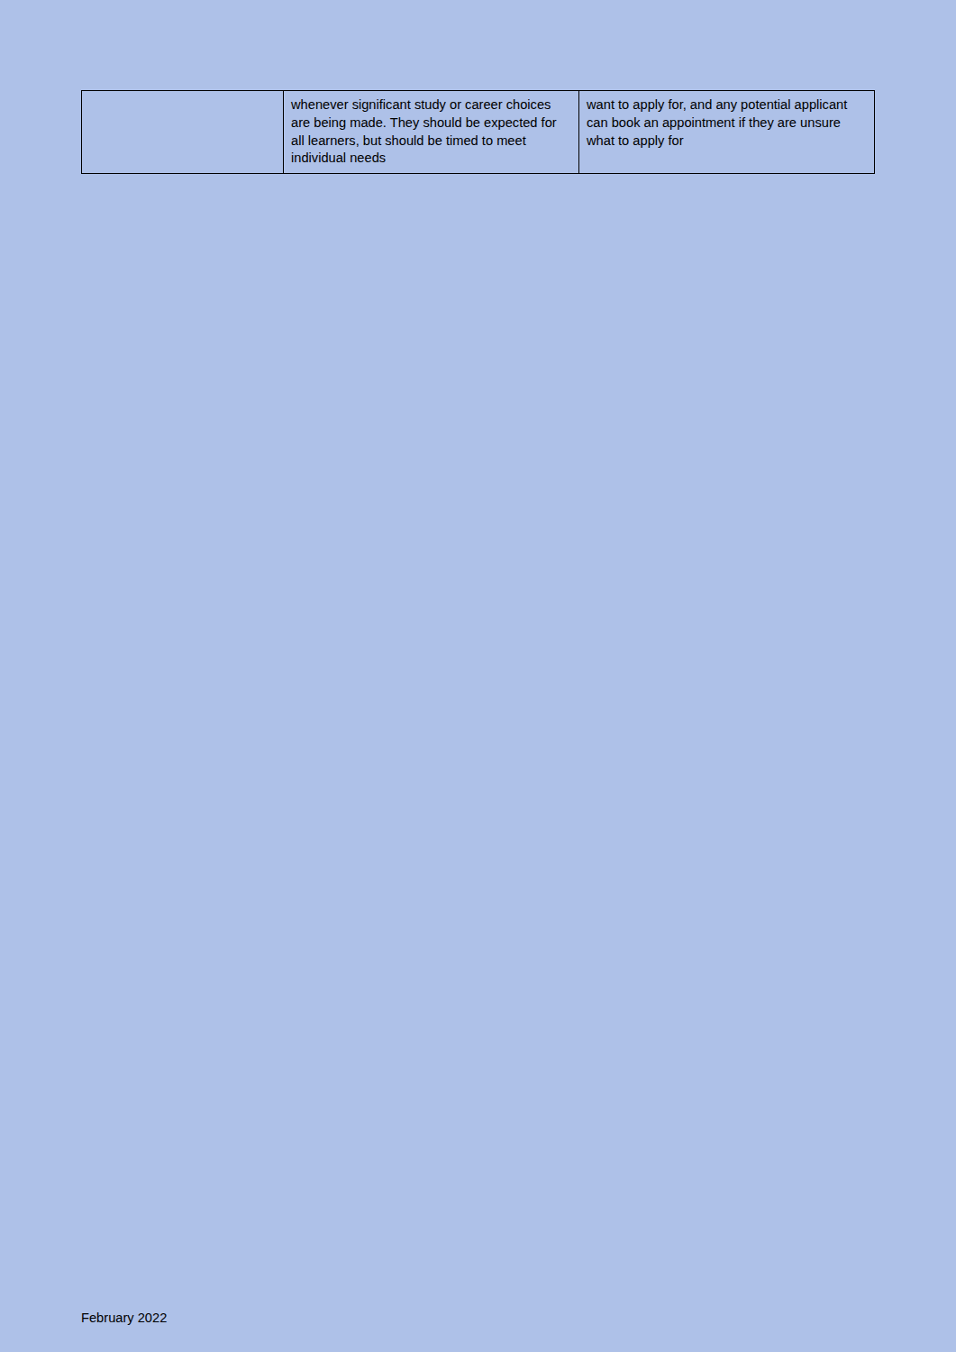| | whenever significant study or career choices are being made. They should be expected for all learners, but should be timed to meet individual needs | want to apply for, and any potential applicant can book an appointment if they are unsure what to apply for |
February 2022